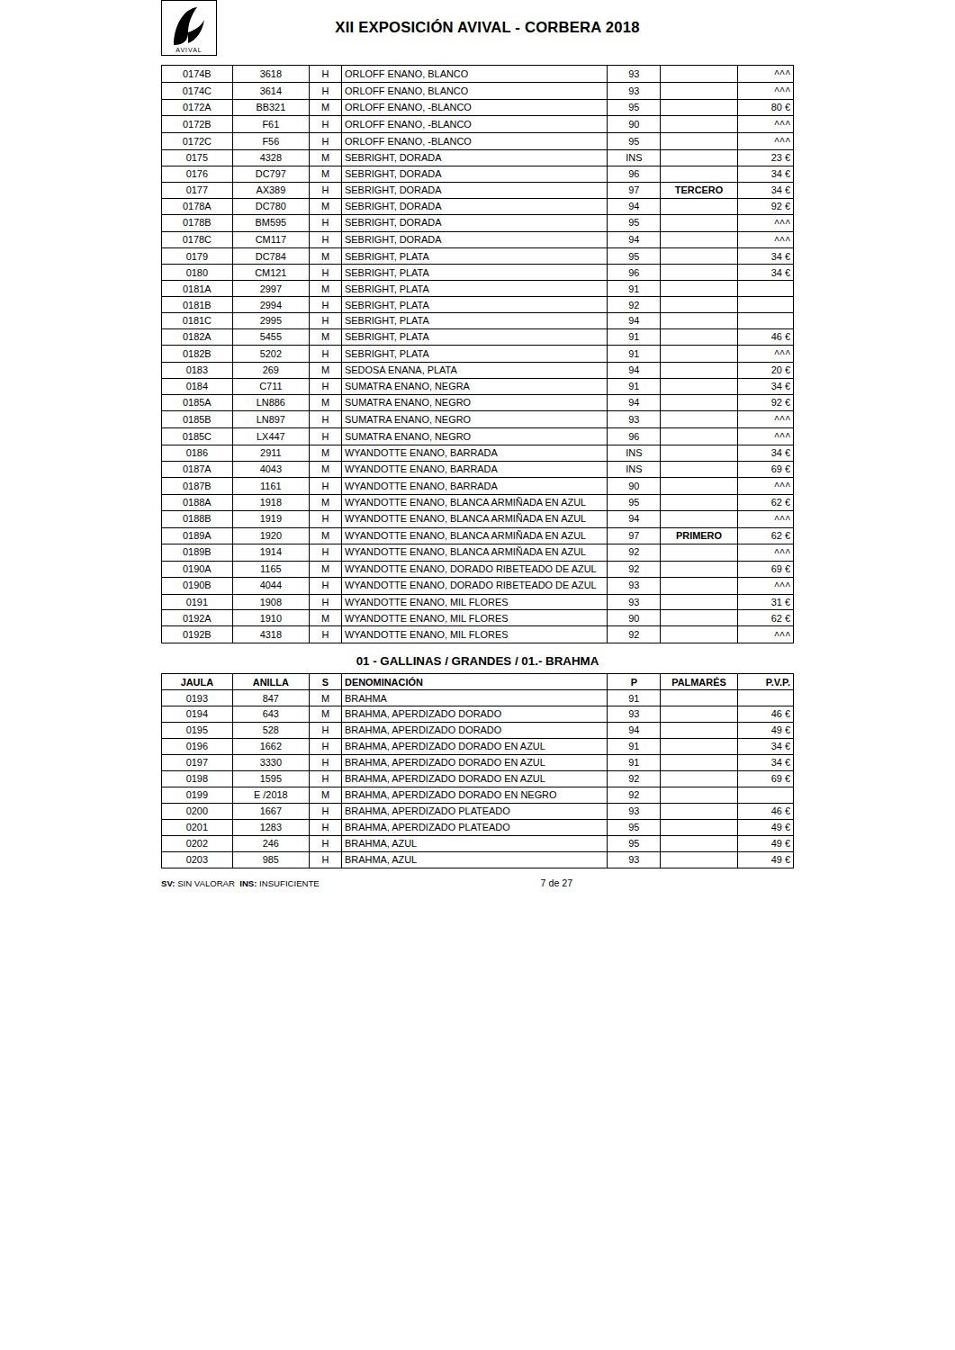AVIVAL
XII EXPOSICIÓN AVIVAL - CORBERA 2018
| 0174B | 3618 | H | ORLOFF ENANO, BLANCO | 93 | | ^^^ |
| 0174C | 3614 | H | ORLOFF ENANO, BLANCO | 93 | | ^^^ |
| 0172A | BB321 | M | ORLOFF ENANO, -BLANCO | 95 | | 80 € |
| 0172B | F61 | H | ORLOFF ENANO, -BLANCO | 90 | | ^^^ |
| 0172C | F56 | H | ORLOFF ENANO, -BLANCO | 95 | | ^^^ |
| 0175 | 4328 | M | SEBRIGHT, DORADA | INS | | 23 € |
| 0176 | DC797 | M | SEBRIGHT, DORADA | 96 | | 34 € |
| 0177 | AX389 | H | SEBRIGHT, DORADA | 97 | TERCERO | 34 € |
| 0178A | DC780 | M | SEBRIGHT, DORADA | 94 | | 92 € |
| 0178B | BM595 | H | SEBRIGHT, DORADA | 95 | | ^^^ |
| 0178C | CM117 | H | SEBRIGHT, DORADA | 94 | | ^^^ |
| 0179 | DC784 | M | SEBRIGHT, PLATA | 95 | | 34 € |
| 0180 | CM121 | H | SEBRIGHT, PLATA | 96 | | 34 € |
| 0181A | 2997 | M | SEBRIGHT, PLATA | 91 | | |
| 0181B | 2994 | H | SEBRIGHT, PLATA | 92 | | |
| 0181C | 2995 | H | SEBRIGHT, PLATA | 94 | | |
| 0182A | 5455 | M | SEBRIGHT, PLATA | 91 | | 46 € |
| 0182B | 5202 | H | SEBRIGHT, PLATA | 91 | | ^^^ |
| 0183 | 269 | M | SEDOSA ENANA, PLATA | 94 | | 20 € |
| 0184 | C711 | H | SUMATRA ENANO, NEGRA | 91 | | 34 € |
| 0185A | LN886 | M | SUMATRA ENANO, NEGRO | 94 | | 92 € |
| 0185B | LN897 | H | SUMATRA ENANO, NEGRO | 93 | | ^^^ |
| 0185C | LX447 | H | SUMATRA ENANO, NEGRO | 96 | | ^^^ |
| 0186 | 2911 | M | WYANDOTTE ENANO, BARRADA | INS | | 34 € |
| 0187A | 4043 | M | WYANDOTTE ENANO, BARRADA | INS | | 69 € |
| 0187B | 1161 | H | WYANDOTTE ENANO, BARRADA | 90 | | ^^^ |
| 0188A | 1918 | M | WYANDOTTE ENANO, BLANCA ARMIÑADA EN AZUL | 95 | | 62 € |
| 0188B | 1919 | H | WYANDOTTE ENANO, BLANCA ARMIÑADA EN AZUL | 94 | | ^^^ |
| 0189A | 1920 | M | WYANDOTTE ENANO, BLANCA ARMIÑADA EN AZUL | 97 | PRIMERO | 62 € |
| 0189B | 1914 | H | WYANDOTTE ENANO, BLANCA ARMIÑADA EN AZUL | 92 | | ^^^ |
| 0190A | 1165 | M | WYANDOTTE ENANO, DORADO RIBETEADO DE AZUL | 92 | | 69 € |
| 0190B | 4044 | H | WYANDOTTE ENANO, DORADO RIBETEADO DE AZUL | 93 | | ^^^ |
| 0191 | 1908 | H | WYANDOTTE ENANO, MIL FLORES | 93 | | 31 € |
| 0192A | 1910 | M | WYANDOTTE ENANO, MIL FLORES | 90 | | 62 € |
| 0192B | 4318 | H | WYANDOTTE ENANO, MIL FLORES | 92 | | ^^^ |
01 - GALLINAS / GRANDES / 01.- BRAHMA
| JAULA | ANILLA | S | DENOMINACIÓN | P | PALMARÉS | P.V.P. |
| --- | --- | --- | --- | --- | --- | --- |
| 0193 | 847 | M | BRAHMA | 91 | | |
| 0194 | 643 | M | BRAHMA, APERDIZADO DORADO | 93 | | 46 € |
| 0195 | 528 | H | BRAHMA, APERDIZADO DORADO | 94 | | 49 € |
| 0196 | 1662 | H | BRAHMA, APERDIZADO DORADO EN AZUL | 91 | | 34 € |
| 0197 | 3330 | H | BRAHMA, APERDIZADO DORADO EN AZUL | 91 | | 34 € |
| 0198 | 1595 | H | BRAHMA, APERDIZADO DORADO EN AZUL | 92 | | 69 € |
| 0199 | E /2018 | M | BRAHMA, APERDIZADO DORADO EN NEGRO | 92 | | |
| 0200 | 1667 | H | BRAHMA, APERDIZADO PLATEADO | 93 | | 46 € |
| 0201 | 1283 | H | BRAHMA, APERDIZADO PLATEADO | 95 | | 49 € |
| 0202 | 246 | H | BRAHMA, AZUL | 95 | | 49 € |
| 0203 | 985 | H | BRAHMA, AZUL | 93 | | 49 € |
SV: SIN VALORAR INS: INSUFICIENTE
7 de 27